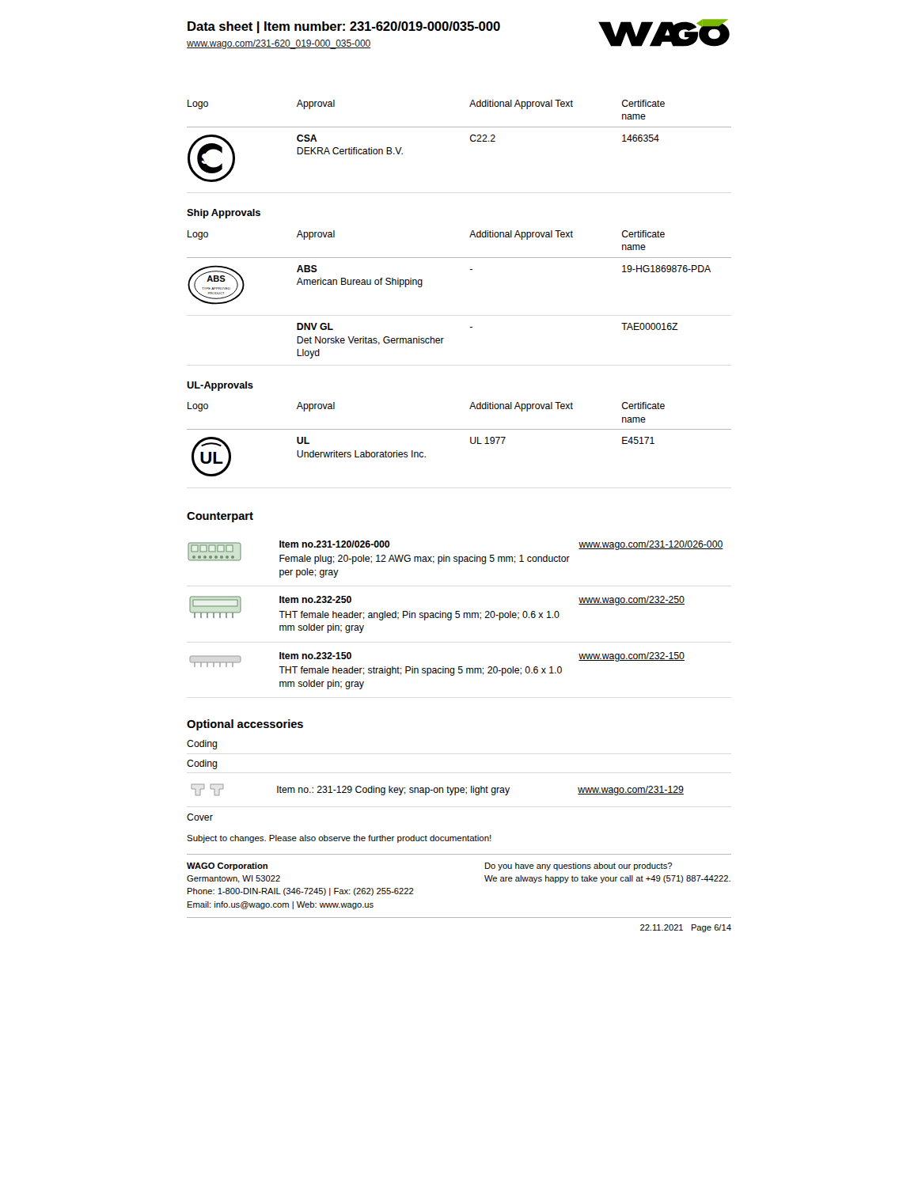Data sheet | Item number: 231-620/019-000/035-000
www.wago.com/231-620_019-000_035-000
| Logo | Approval | Additional Approval Text | Certificate name |
| --- | --- | --- | --- |
| SA | CSA DEKRA Certification B.V. | C22.2 | 1466354 |
Ship Approvals
| Logo | Approval | Additional Approval Text | Certificate name |
| --- | --- | --- | --- |
| ABS TYPE APPROVED PRODUCT | ABS American Bureau of Shipping | - | 19-HG1869876-PDA |
| | DNV GL Det Norske Veritas, Germanischer Lloyd | - | TAE000016Z |
UL-Approvals
| Logo | Approval | Additional Approval Text | Certificate name |
| --- | --- | --- | --- |
| UL | UL Underwriters Laboratories Inc. | UL 1977 | E45171 |
Counterpart
| | Item no.231-120/026-000 Female plug; 20-pole; 12 AWG max; pin spacing 5 mm; 1 conductor per pole; gray | www.wago.com/231-120/026-000 |
| | Item no.232-250 THT female header; angled; Pin spacing 5 mm; 20-pole; 0.6 x 1.0 mm solder pin; gray | www.wago.com/232-250 |
| | Item no.232-150 THT female header; straight; Pin spacing 5 mm; 20-pole; 0.6 x 1.0 mm solder pin; gray | www.wago.com/232-150 |
Optional accessories
Coding
Coding
| | Item no.: 231-129 Coding key; snap-on type; light gray | www.wago.com/231-129 |
Cover
Subject to changes. Please also observe the further product documentation!
WAGO Corporation
Germantown, WI 53022
Phone: 1-800-DIN-RAIL (346-7245) | Fax: (262) 255-6222
Email: info.us@wago.com | Web: www.wago.us
Do you have any questions about our products?
We are always happy to take your call at +49 (571) 887-44222.
22.11.2021 Page 6/14